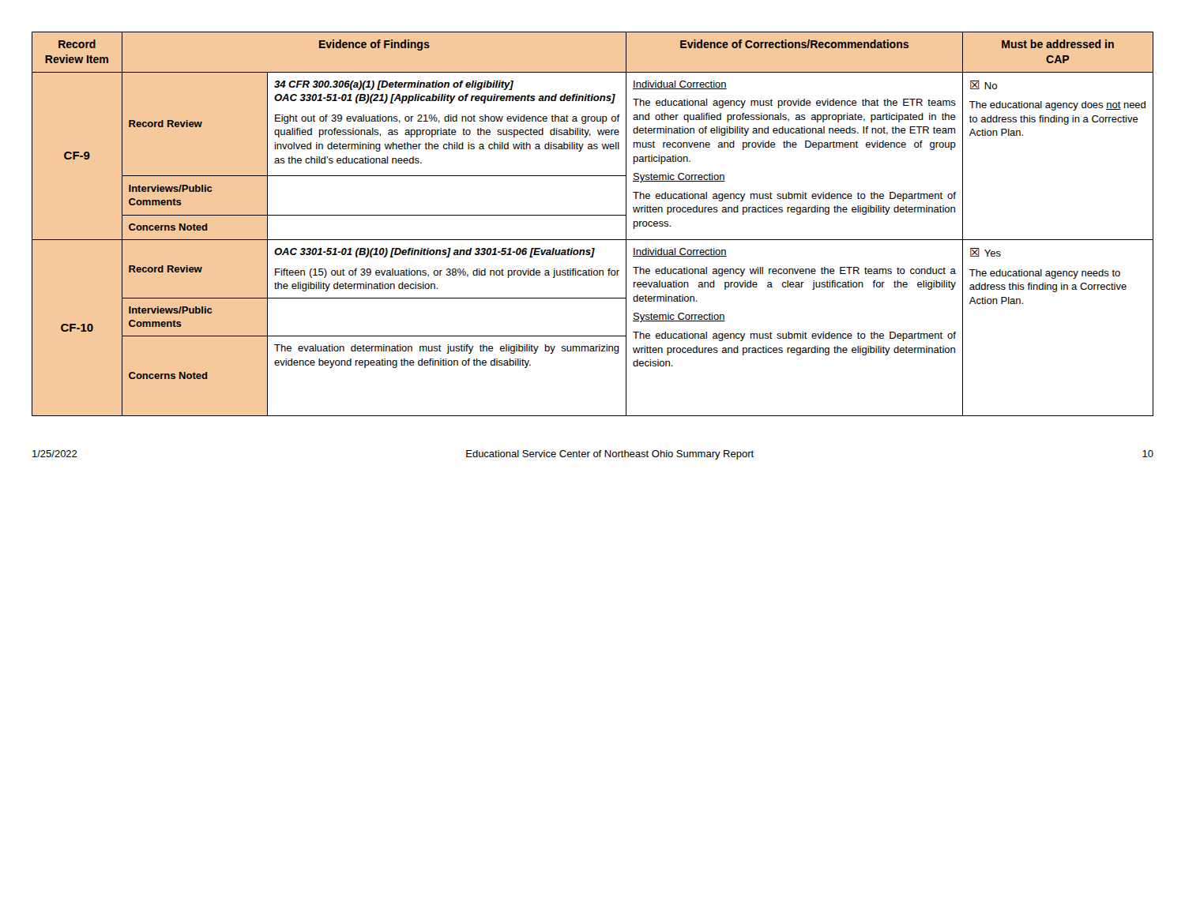| Record Review Item | Evidence of Findings | Evidence of Corrections/Recommendations | Must be addressed in CAP |
| --- | --- | --- | --- |
| CF-9 | Record Review | 34 CFR 300.306(a)(1) [Determination of eligibility] OAC 3301-51-01 (B)(21) [Applicability of requirements and definitions] Eight out of 39 evaluations, or 21%, did not show evidence that a group of qualified professionals, as appropriate to the suspected disability, were involved in determining whether the child is a child with a disability as well as the child’s educational needs. | Individual Correction The educational agency must provide evidence that the ETR teams and other qualified professionals, as appropriate, participated in the determination of eligibility and educational needs. If not, the ETR team must reconvene and provide the Department evidence of group participation. Systemic Correction The educational agency must submit evidence to the Department of written procedures and practices regarding the eligibility determination process. | ☒ No The educational agency does not need to address this finding in a Corrective Action Plan. |
| Interviews/Public Comments | |
| Concerns Noted | |
| CF-10 | Record Review | OAC 3301-51-01 (B)(10) [Definitions] and 3301-51-06 [Evaluations] Fifteen (15) out of 39 evaluations, or 38%, did not provide a justification for the eligibility determination decision. | Individual Correction The educational agency will reconvene the ETR teams to conduct a reevaluation and provide a clear justification for the eligibility determination. Systemic Correction The educational agency must submit evidence to the Department of written procedures and practices regarding the eligibility determination decision. | ☒ Yes The educational agency needs to address this finding in a Corrective Action Plan. |
| Interviews/Public Comments | |
| Concerns Noted | The evaluation determination must justify the eligibility by summarizing evidence beyond repeating the definition of the disability. |
1/25/2022
Educational Service Center of Northeast Ohio Summary Report
10